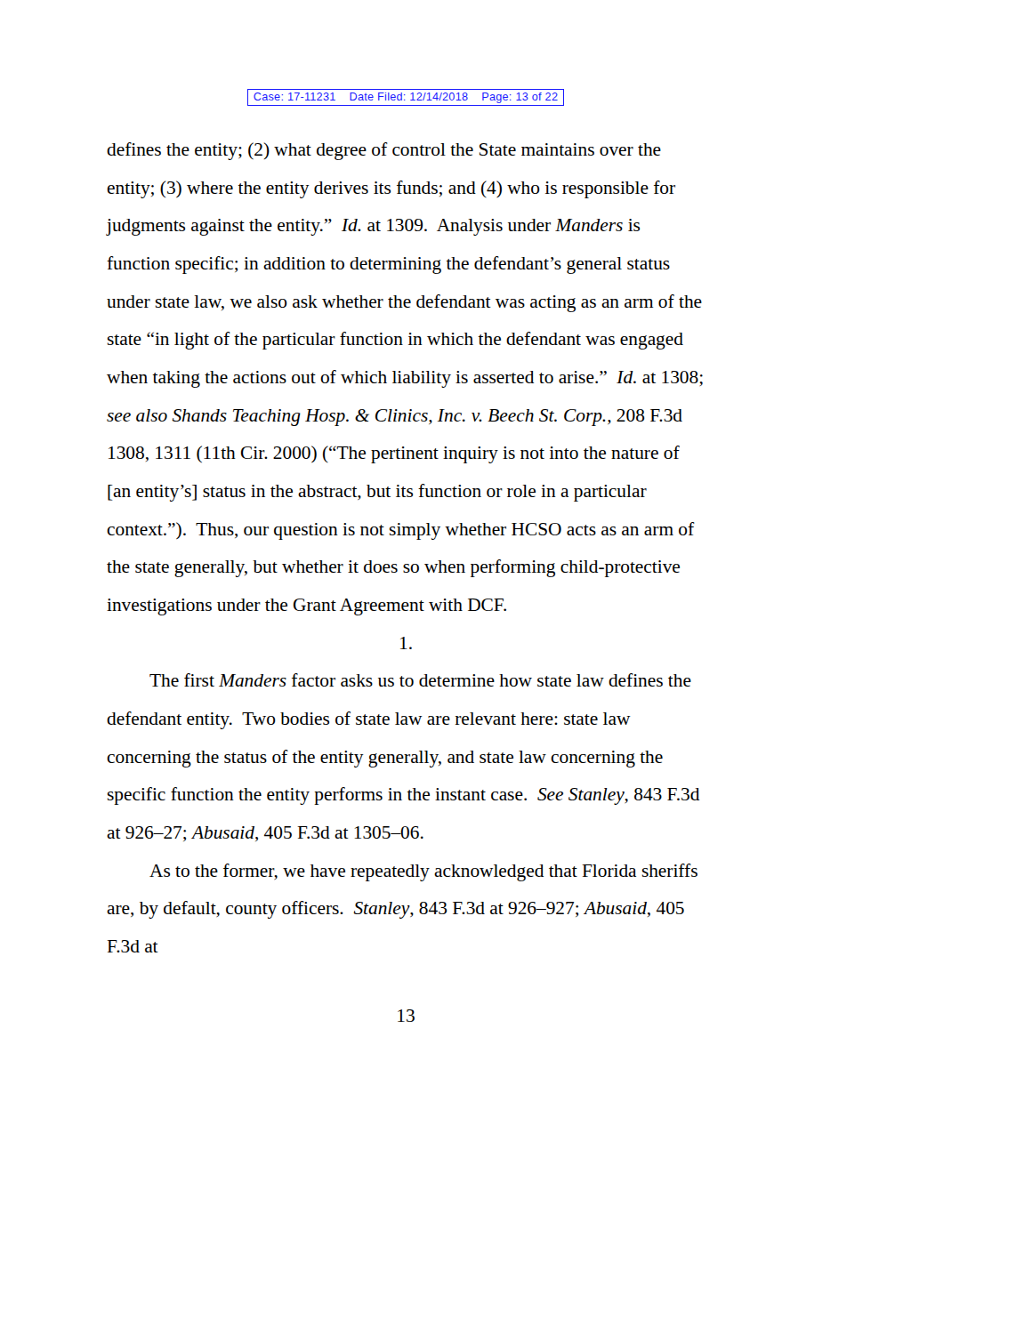Case: 17-11231 Date Filed: 12/14/2018 Page: 13 of 22
defines the entity; (2) what degree of control the State maintains over the entity; (3) where the entity derives its funds; and (4) who is responsible for judgments against the entity.” Id. at 1309. Analysis under Manders is function specific; in addition to determining the defendant’s general status under state law, we also ask whether the defendant was acting as an arm of the state “in light of the particular function in which the defendant was engaged when taking the actions out of which liability is asserted to arise.” Id. at 1308; see also Shands Teaching Hosp. & Clinics, Inc. v. Beech St. Corp., 208 F.3d 1308, 1311 (11th Cir. 2000) (“The pertinent inquiry is not into the nature of [an entity’s] status in the abstract, but its function or role in a particular context.”). Thus, our question is not simply whether HCSO acts as an arm of the state generally, but whether it does so when performing child-protective investigations under the Grant Agreement with DCF.
1.
The first Manders factor asks us to determine how state law defines the defendant entity. Two bodies of state law are relevant here: state law concerning the status of the entity generally, and state law concerning the specific function the entity performs in the instant case. See Stanley, 843 F.3d at 926–27; Abusaid, 405 F.3d at 1305–06.
As to the former, we have repeatedly acknowledged that Florida sheriffs are, by default, county officers. Stanley, 843 F.3d at 926–927; Abusaid, 405 F.3d at
13